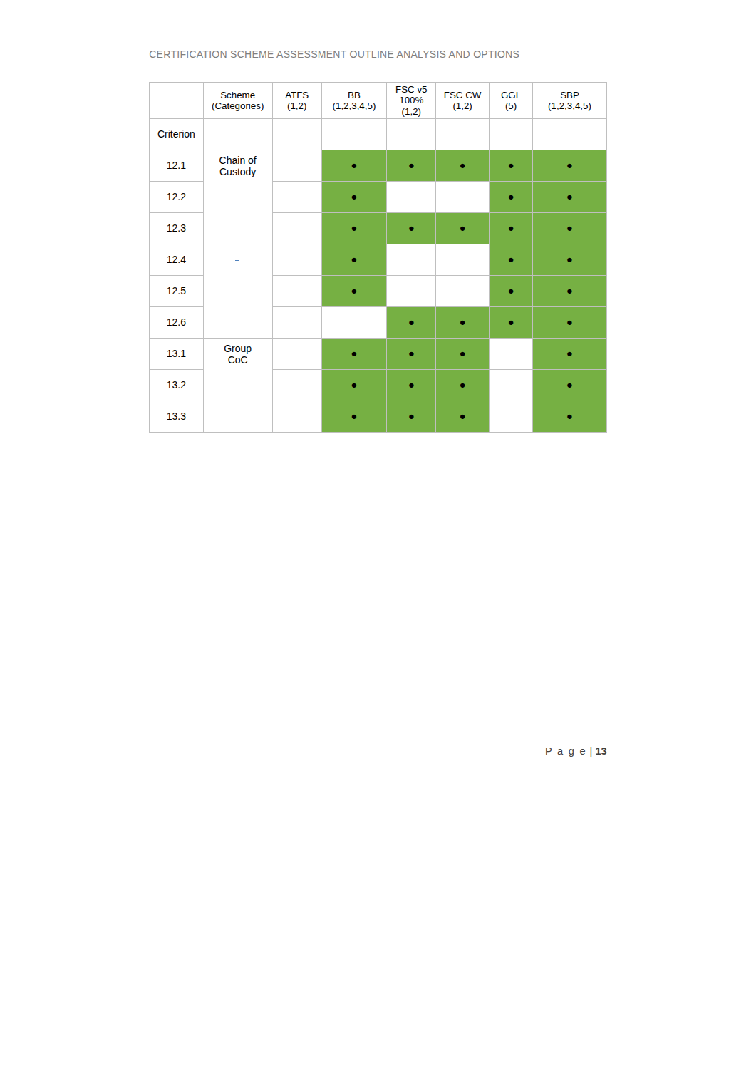CERTIFICATION SCHEME ASSESSMENT OUTLINE ANALYSIS AND OPTIONS
| | Scheme (Categories) | ATFS (1,2) | BB (1,2,3,4,5) | FSC v5 100% (1,2) | FSC CW (1,2) | GGL (5) | SBP (1,2,3,4,5) |
| Criterion | | | | | | | |
| 12.1 | Chain of Custody | | | | | | |
| 12.2 | | | | | | | |
| 12.3 | | | | | | | |
| 12.4 | | | | | | | |
| 12.5 | | | | | | | |
| 12.6 | | | | | | | |
| 13.1 | Group CoC | | | | | | |
| 13.2 | | | | | | | |
| 13.3 | | | | | | | |
P a g e | 13